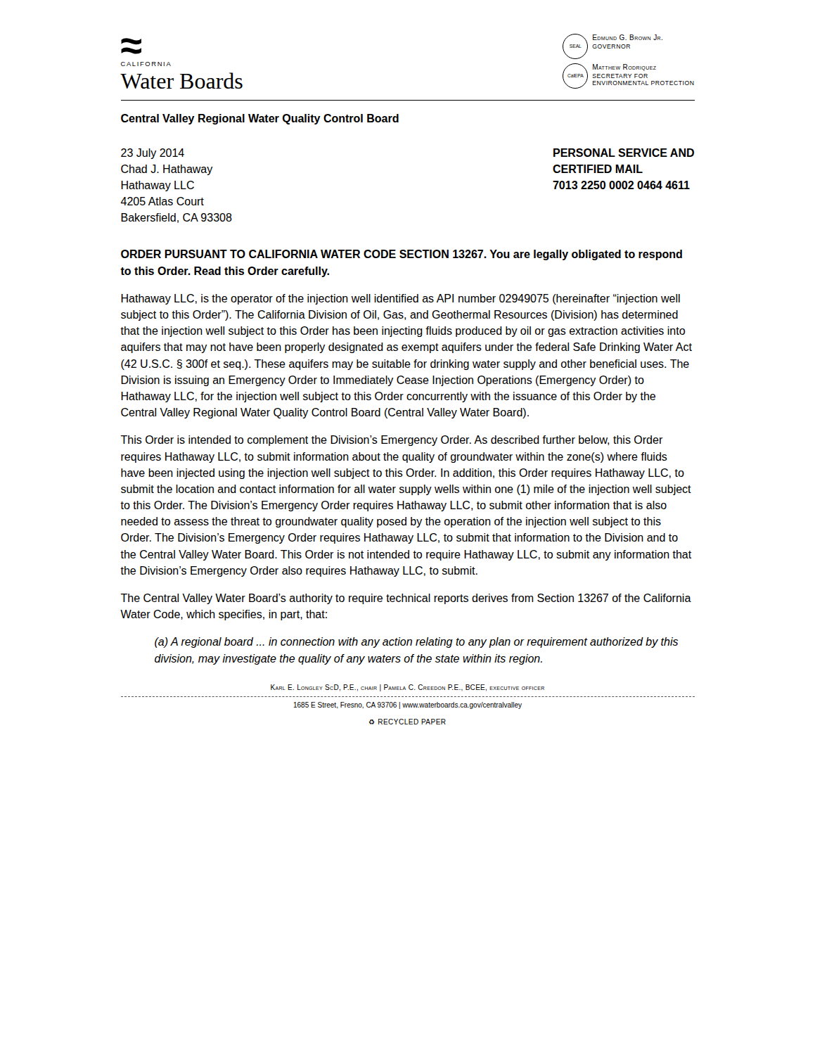≈
CALIFORNIA
Water Boards
SEAL
Edmund G. Brown Jr.
Governor
CalEPA
Matthew Rodriquez
Secretary for
Environmental Protection
Central Valley Regional Water Quality Control Board
23 July 2014
Chad J. Hathaway
Hathaway LLC
4205 Atlas Court
Bakersfield, CA 93308
PERSONAL SERVICE AND
CERTIFIED MAIL
7013 2250 0002 0464 4611
ORDER PURSUANT TO CALIFORNIA WATER CODE SECTION 13267. You are legally obligated to respond to this Order. Read this Order carefully.
Hathaway LLC, is the operator of the injection well identified as API number 02949075 (hereinafter “injection well subject to this Order”). The California Division of Oil, Gas, and Geothermal Resources (Division) has determined that the injection well subject to this Order has been injecting fluids produced by oil or gas extraction activities into aquifers that may not have been properly designated as exempt aquifers under the federal Safe Drinking Water Act (42 U.S.C. § 300f et seq.). These aquifers may be suitable for drinking water supply and other beneficial uses. The Division is issuing an Emergency Order to Immediately Cease Injection Operations (Emergency Order) to Hathaway LLC, for the injection well subject to this Order concurrently with the issuance of this Order by the Central Valley Regional Water Quality Control Board (Central Valley Water Board).
This Order is intended to complement the Division’s Emergency Order. As described further below, this Order requires Hathaway LLC, to submit information about the quality of groundwater within the zone(s) where fluids have been injected using the injection well subject to this Order. In addition, this Order requires Hathaway LLC, to submit the location and contact information for all water supply wells within one (1) mile of the injection well subject to this Order. The Division’s Emergency Order requires Hathaway LLC, to submit other information that is also needed to assess the threat to groundwater quality posed by the operation of the injection well subject to this Order. The Division’s Emergency Order requires Hathaway LLC, to submit that information to the Division and to the Central Valley Water Board. This Order is not intended to require Hathaway LLC, to submit any information that the Division’s Emergency Order also requires Hathaway LLC, to submit.
The Central Valley Water Board’s authority to require technical reports derives from Section 13267 of the California Water Code, which specifies, in part, that:
(a) A regional board ... in connection with any action relating to any plan or requirement authorized by this division, may investigate the quality of any waters of the state within its region.
Karl E. Longley ScD, P.E., chair | Pamela C. Creedon P.E., BCEE, executive officer
1685 E Street, Fresno, CA 93706 | www.waterboards.ca.gov/centralvalley
♻ RECYCLED PAPER